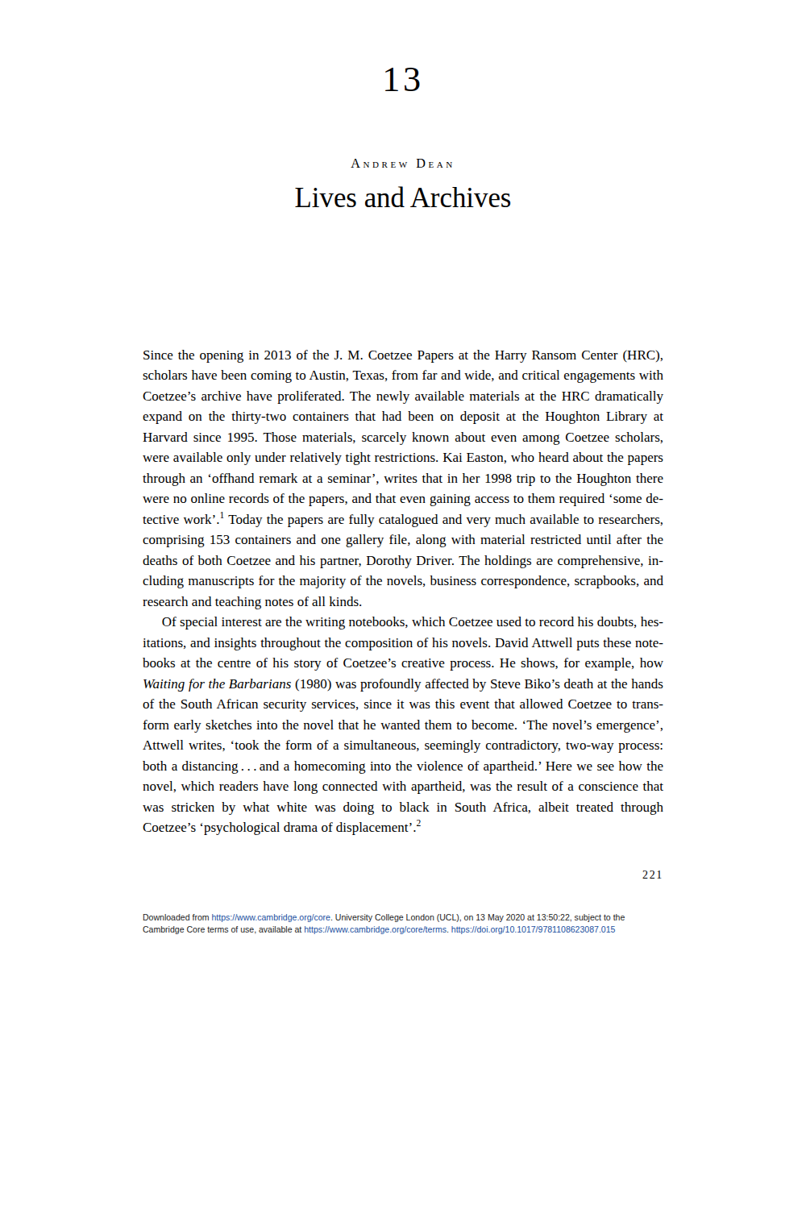13
Andrew Dean
Lives and Archives
Since the opening in 2013 of the J. M. Coetzee Papers at the Harry Ransom Center (HRC), scholars have been coming to Austin, Texas, from far and wide, and critical engagements with Coetzee’s archive have proliferated. The newly available materials at the HRC dramatically expand on the thirty-two containers that had been on deposit at the Houghton Library at Harvard since 1995. Those materials, scarcely known about even among Coetzee scholars, were available only under relatively tight restrictions. Kai Easton, who heard about the papers through an ‘offhand remark at a seminar’, writes that in her 1998 trip to the Houghton there were no online records of the papers, and that even gaining access to them required ‘some detective work’.1 Today the papers are fully catalogued and very much available to researchers, comprising 153 containers and one gallery file, along with material restricted until after the deaths of both Coetzee and his partner, Dorothy Driver. The holdings are comprehensive, including manuscripts for the majority of the novels, business correspondence, scrapbooks, and research and teaching notes of all kinds.
Of special interest are the writing notebooks, which Coetzee used to record his doubts, hesitations, and insights throughout the composition of his novels. David Attwell puts these notebooks at the centre of his story of Coetzee’s creative process. He shows, for example, how Waiting for the Barbarians (1980) was profoundly affected by Steve Biko’s death at the hands of the South African security services, since it was this event that allowed Coetzee to transform early sketches into the novel that he wanted them to become. ‘The novel’s emergence’, Attwell writes, ‘took the form of a simultaneous, seemingly contradictory, two-way process: both a distancing . . . and a homecoming into the violence of apartheid.’ Here we see how the novel, which readers have long connected with apartheid, was the result of a conscience that was stricken by what white was doing to black in South Africa, albeit treated through Coetzee’s ‘psychological drama of displacement’.2
221
Downloaded from https://www.cambridge.org/core. University College London (UCL), on 13 May 2020 at 13:50:22, subject to the Cambridge Core terms of use, available at https://www.cambridge.org/core/terms. https://doi.org/10.1017/9781108623087.015